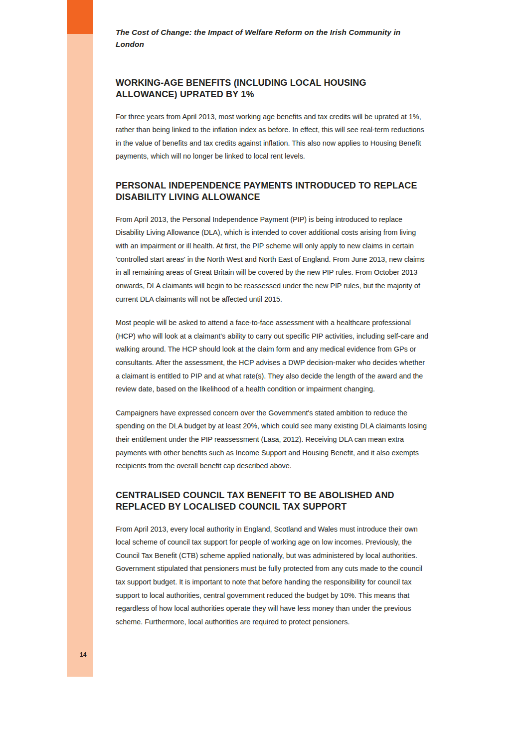The Cost of Change: the Impact of Welfare Reform on the Irish Community in London
Working-age benefits (including Local Housing Allowance) uprated by 1%
For three years from April 2013, most working age benefits and tax credits will be uprated at 1%, rather than being linked to the inflation index as before. In effect, this will see real-term reductions in the value of benefits and tax credits against inflation. This also now applies to Housing Benefit payments, which will no longer be linked to local rent levels.
Personal Independence Payments introduced to replace Disability Living Allowance
From April 2013, the Personal Independence Payment (PIP) is being introduced to replace Disability Living Allowance (DLA), which is intended to cover additional costs arising from living with an impairment or ill health. At first, the PIP scheme will only apply to new claims in certain 'controlled start areas' in the North West and North East of England. From June 2013, new claims in all remaining areas of Great Britain will be covered by the new PIP rules. From October 2013 onwards, DLA claimants will begin to be reassessed under the new PIP rules, but the majority of current DLA claimants will not be affected until 2015.
Most people will be asked to attend a face-to-face assessment with a healthcare professional (HCP) who will look at a claimant's ability to carry out specific PIP activities, including self-care and walking around. The HCP should look at the claim form and any medical evidence from GPs or consultants. After the assessment, the HCP advises a DWP decision-maker who decides whether a claimant is entitled to PIP and at what rate(s). They also decide the length of the award and the review date, based on the likelihood of a health condition or impairment changing.
Campaigners have expressed concern over the Government's stated ambition to reduce the spending on the DLA budget by at least 20%, which could see many existing DLA claimants losing their entitlement under the PIP reassessment (Lasa, 2012). Receiving DLA can mean extra payments with other benefits such as Income Support and Housing Benefit, and it also exempts recipients from the overall benefit cap described above.
Centralised Council Tax Benefit to be abolished and replaced by localised Council Tax Support
From April 2013, every local authority in England, Scotland and Wales must introduce their own local scheme of council tax support for people of working age on low incomes. Previously, the Council Tax Benefit (CTB) scheme applied nationally, but was administered by local authorities. Government stipulated that pensioners must be fully protected from any cuts made to the council tax support budget. It is important to note that before handing the responsibility for council tax support to local authorities, central government reduced the budget by 10%. This means that regardless of how local authorities operate they will have less money than under the previous scheme. Furthermore, local authorities are required to protect pensioners.
14